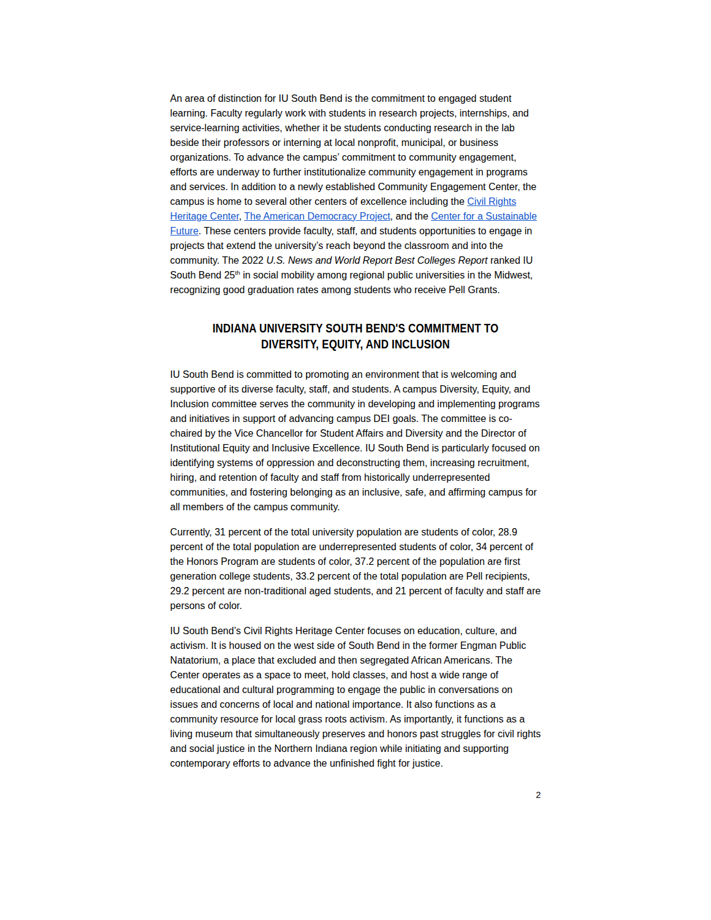An area of distinction for IU South Bend is the commitment to engaged student learning. Faculty regularly work with students in research projects, internships, and service-learning activities, whether it be students conducting research in the lab beside their professors or interning at local nonprofit, municipal, or business organizations. To advance the campus’ commitment to community engagement, efforts are underway to further institutionalize community engagement in programs and services. In addition to a newly established Community Engagement Center, the campus is home to several other centers of excellence including the Civil Rights Heritage Center, The American Democracy Project, and the Center for a Sustainable Future. These centers provide faculty, staff, and students opportunities to engage in projects that extend the university’s reach beyond the classroom and into the community. The 2022 U.S. News and World Report Best Colleges Report ranked IU South Bend 25th in social mobility among regional public universities in the Midwest, recognizing good graduation rates among students who receive Pell Grants.
INDIANA UNIVERSITY SOUTH BEND'S COMMITMENT TO
DIVERSITY, EQUITY, AND INCLUSION
IU South Bend is committed to promoting an environment that is welcoming and supportive of its diverse faculty, staff, and students. A campus Diversity, Equity, and Inclusion committee serves the community in developing and implementing programs and initiatives in support of advancing campus DEI goals. The committee is co-chaired by the Vice Chancellor for Student Affairs and Diversity and the Director of Institutional Equity and Inclusive Excellence. IU South Bend is particularly focused on identifying systems of oppression and deconstructing them, increasing recruitment, hiring, and retention of faculty and staff from historically underrepresented communities, and fostering belonging as an inclusive, safe, and affirming campus for all members of the campus community.
Currently, 31 percent of the total university population are students of color, 28.9 percent of the total population are underrepresented students of color, 34 percent of the Honors Program are students of color, 37.2 percent of the population are first generation college students, 33.2 percent of the total population are Pell recipients, 29.2 percent are non-traditional aged students, and 21 percent of faculty and staff are persons of color.
IU South Bend’s Civil Rights Heritage Center focuses on education, culture, and activism. It is housed on the west side of South Bend in the former Engman Public Natatorium, a place that excluded and then segregated African Americans. The Center operates as a space to meet, hold classes, and host a wide range of educational and cultural programming to engage the public in conversations on issues and concerns of local and national importance. It also functions as a community resource for local grass roots activism. As importantly, it functions as a living museum that simultaneously preserves and honors past struggles for civil rights and social justice in the Northern Indiana region while initiating and supporting contemporary efforts to advance the unfinished fight for justice.
2